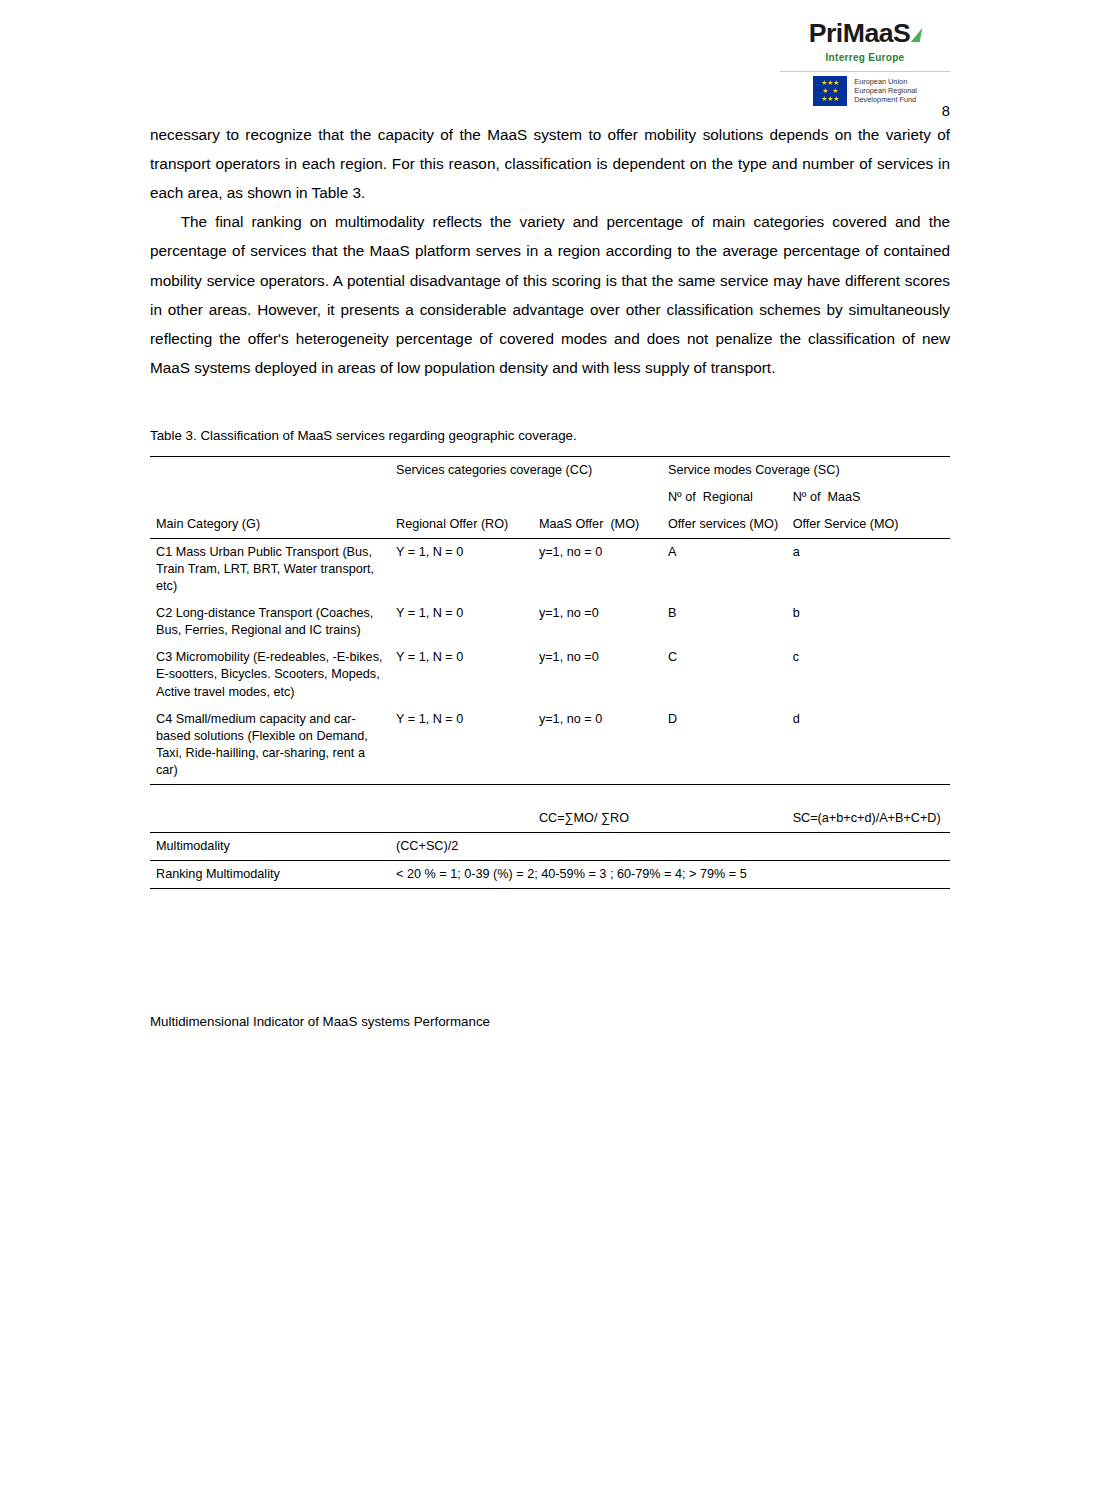PriMaaS
Interreg Europe
★★★
★ ★
★★★ European Union
European Regional
Development Fund
8
necessary to recognize that the capacity of the MaaS system to offer mobility solutions depends on the variety of transport operators in each region. For this reason, classification is dependent on the type and number of services in each area, as shown in Table 3.
The final ranking on multimodality reflects the variety and percentage of main categories covered and the percentage of services that the MaaS platform serves in a region according to the average percentage of contained mobility service operators. A potential disadvantage of this scoring is that the same service may have different scores in other areas. However, it presents a considerable advantage over other classification schemes by simultaneously reflecting the offer's heterogeneity percentage of covered modes and does not penalize the classification of new MaaS systems deployed in areas of low population density and with less supply of transport.
Table 3. Classification of MaaS services regarding geographic coverage.
| | Services categories coverage (CC) | Service modes Coverage (SC) |
| --- | --- | --- |
| | | | Nº of Regional | Nº of MaaS |
| Main Category (G) | Regional Offer (RO) | MaaS Offer (MO) | Offer services (MO) | Offer Service (MO) |
| C1 Mass Urban Public Transport (Bus, Train Tram, LRT, BRT, Water transport, etc) | Y = 1, N = 0 | y=1, no = 0 | A | a |
| C2 Long-distance Transport (Coaches, Bus, Ferries, Regional and IC trains) | Y = 1, N = 0 | y=1, no =0 | B | b |
| C3 Micromobility (E-redeables, -E-bikes, E-sootters, Bicycles. Scooters, Mopeds, Active travel modes, etc) | Y = 1, N = 0 | y=1, no =0 | C | c |
| C4 Small/medium capacity and car-based solutions (Flexible on Demand, Taxi, Ride-hailling, car-sharing, rent a car) | Y = 1, N = 0 | y=1, no = 0 | D | d |
| | | CC=∑MO/ ∑RO | | SC=(a+b+c+d)/A+B+C+D) |
| Multimodality | (CC+SC)/2 |
| Ranking Multimodality | < 20 % = 1; 0-39 (%) = 2; 40-59% = 3 ; 60-79% = 4; > 79% = 5 |
Multidimensional Indicator of MaaS systems Performance